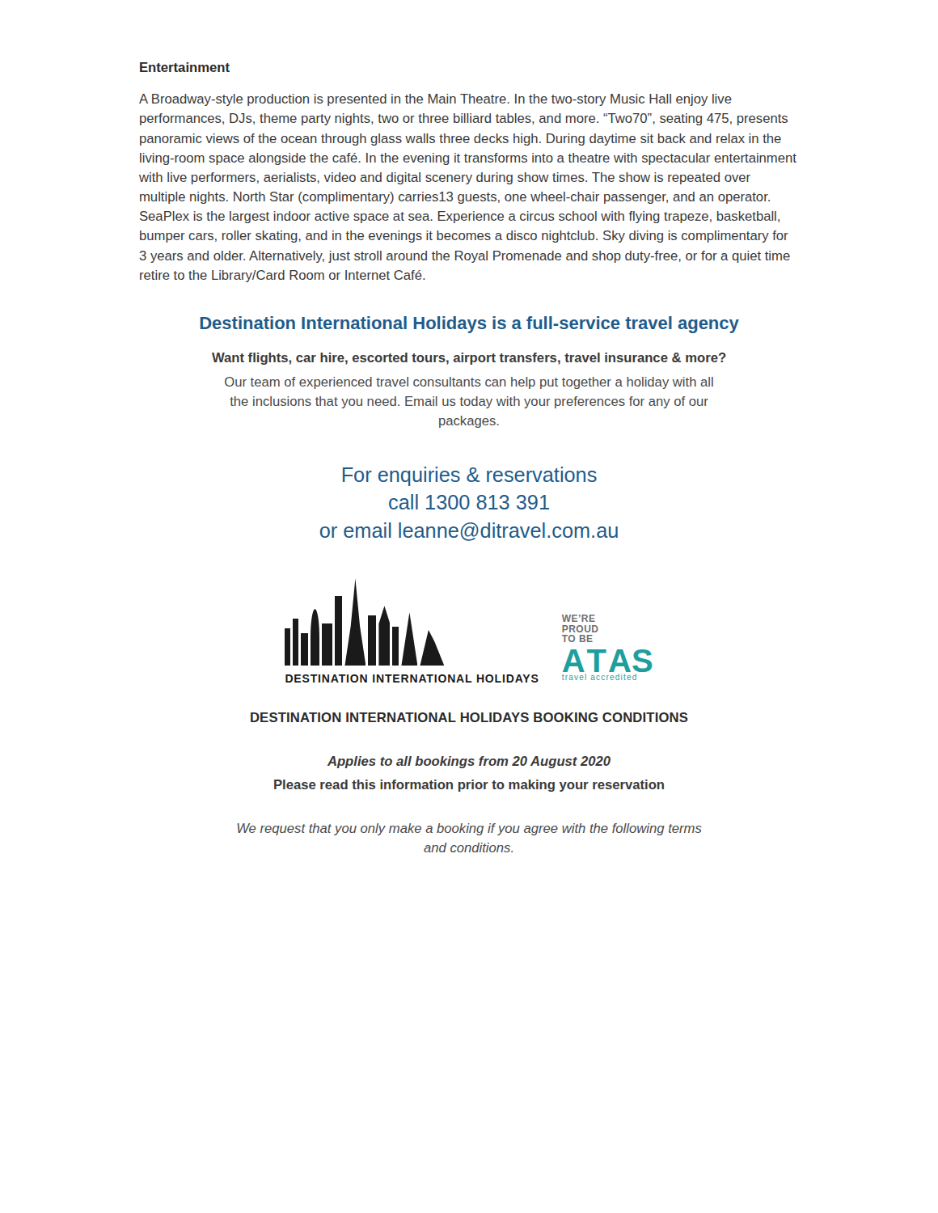Entertainment
A Broadway-style production is presented in the Main Theatre. In the two-story Music Hall enjoy live performances, DJs, theme party nights, two or three billiard tables, and more. “Two70”, seating 475, presents panoramic views of the ocean through glass walls three decks high. During daytime sit back and relax in the living-room space alongside the café. In the evening it transforms into a theatre with spectacular entertainment with live performers, aerialists, video and digital scenery during show times. The show is repeated over multiple nights. North Star (complimentary) carries13 guests, one wheel-chair passenger, and an operator. SeaPlex is the largest indoor active space at sea. Experience a circus school with flying trapeze, basketball, bumper cars, roller skating, and in the evenings it becomes a disco nightclub. Sky diving is complimentary for 3 years and older. Alternatively, just stroll around the Royal Promenade and shop duty-free, or for a quiet time retire to the Library/Card Room or Internet Café.
Destination International Holidays is a full-service travel agency
Want flights, car hire, escorted tours, airport transfers, travel insurance & more?
Our team of experienced travel consultants can help put together a holiday with all the inclusions that you need. Email us today with your preferences for any of our packages.
For enquiries & reservations
call 1300 813 391
or email leanne@ditravel.com.au
DESTINATION INTERNATIONAL HOLIDAYS
WE’RE
PROUD
TO BE
ATAS
travel accredited
DESTINATION INTERNATIONAL HOLIDAYS BOOKING CONDITIONS
Applies to all bookings from 20 August 2020
Please read this information prior to making your reservation
We request that you only make a booking if you agree with the following terms and conditions.